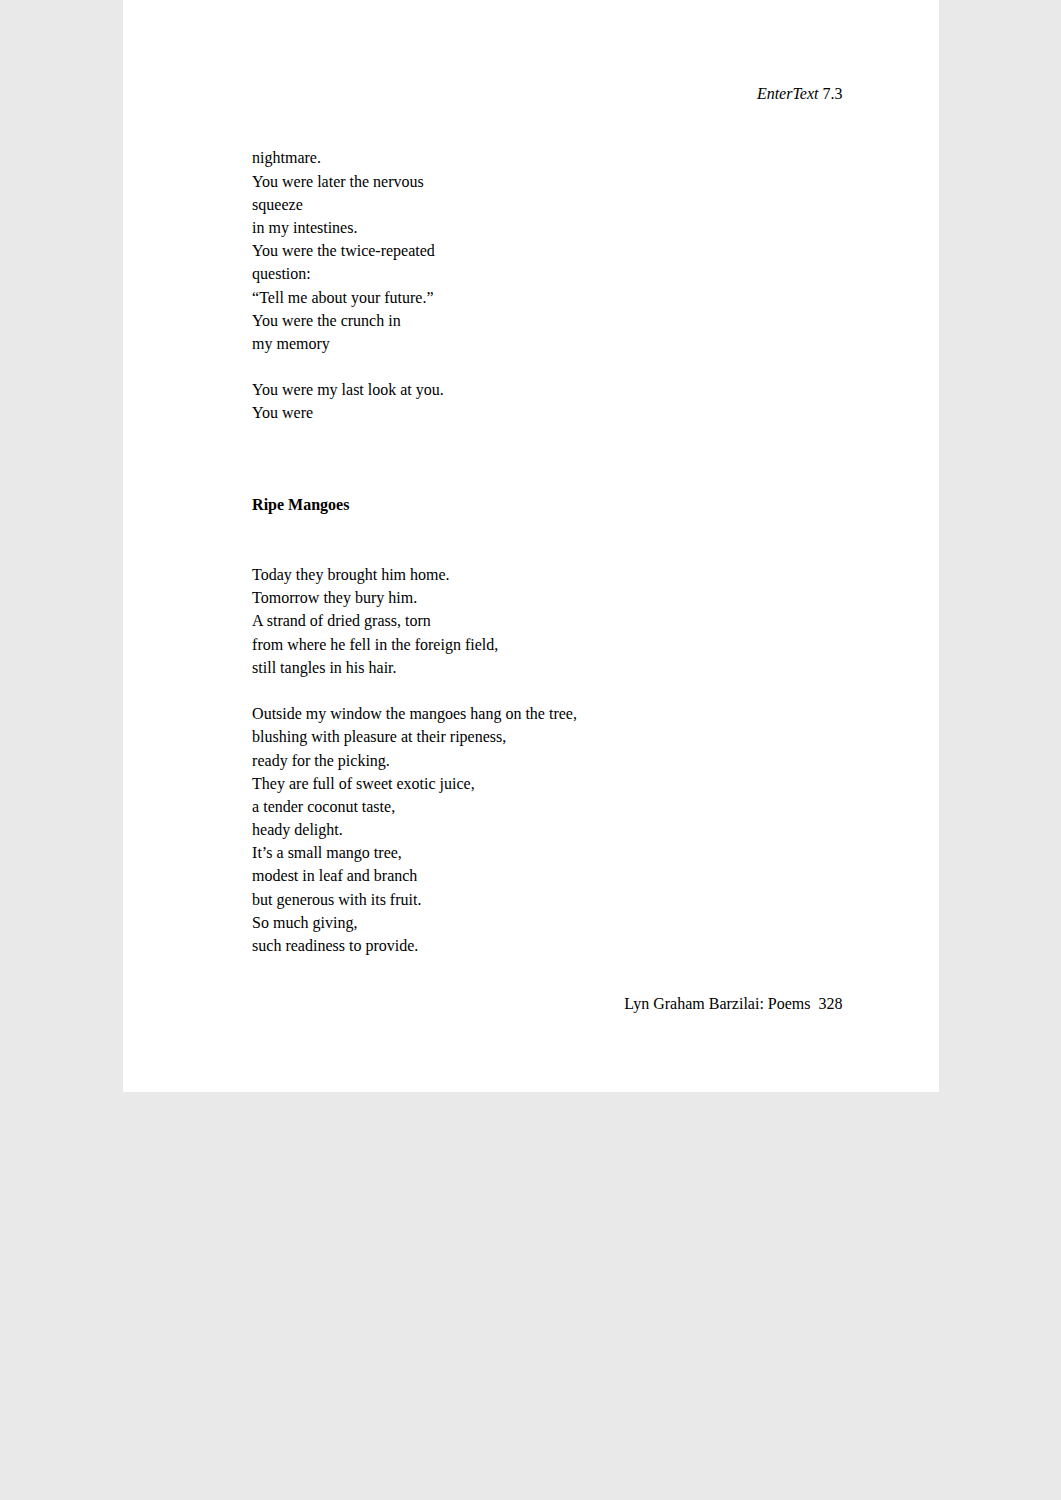EnterText 7.3
nightmare.
You were later the nervous
squeeze
in my intestines.
You were the twice-repeated
question:
“Tell me about your future.”
You were the crunch in
my memory
You were my last look at you.
You were
Ripe Mangoes
Today they brought him home.
Tomorrow they bury him.
A strand of dried grass, torn
from where he fell in the foreign field,
still tangles in his hair.
Outside my window the mangoes hang on the tree,
blushing with pleasure at their ripeness,
ready for the picking.
They are full of sweet exotic juice,
a tender coconut taste,
heady delight.
It’s a small mango tree,
modest in leaf and branch
but generous with its fruit.
So much giving,
such readiness to provide.
Lyn Graham Barzilai: Poems 328